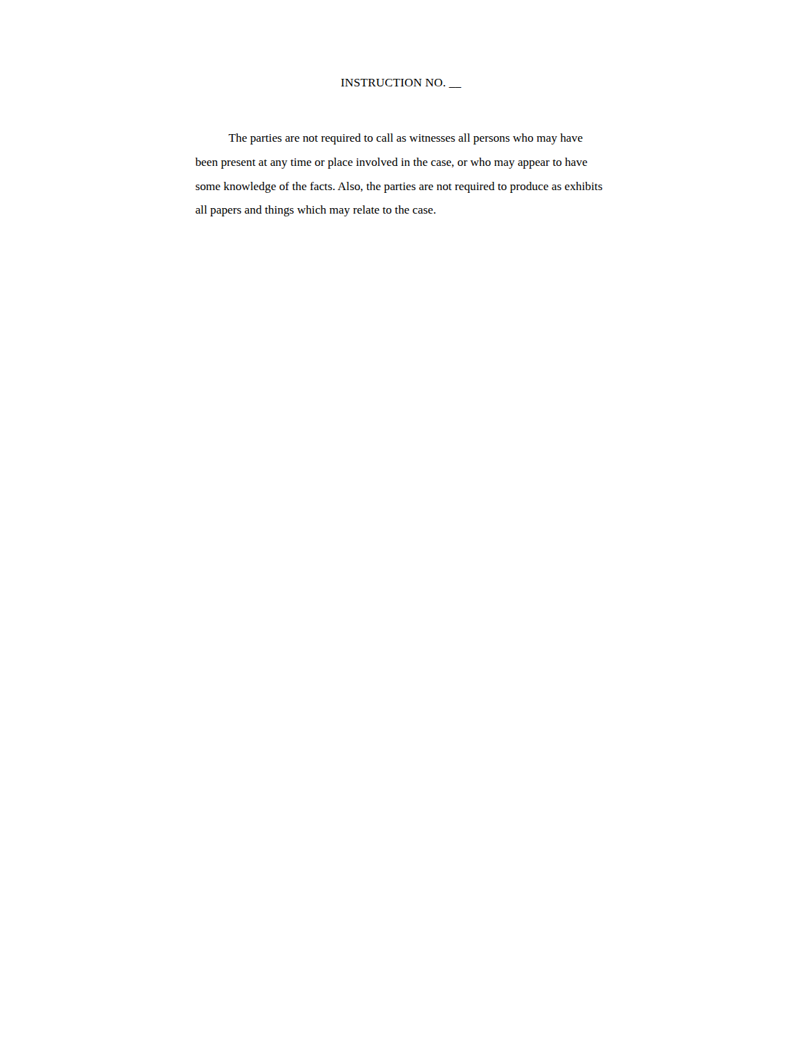INSTRUCTION NO. __
The parties are not required to call as witnesses all persons who may have been present at any time or place involved in the case, or who may appear to have some knowledge of the facts. Also, the parties are not required to produce as exhibits all papers and things which may relate to the case.